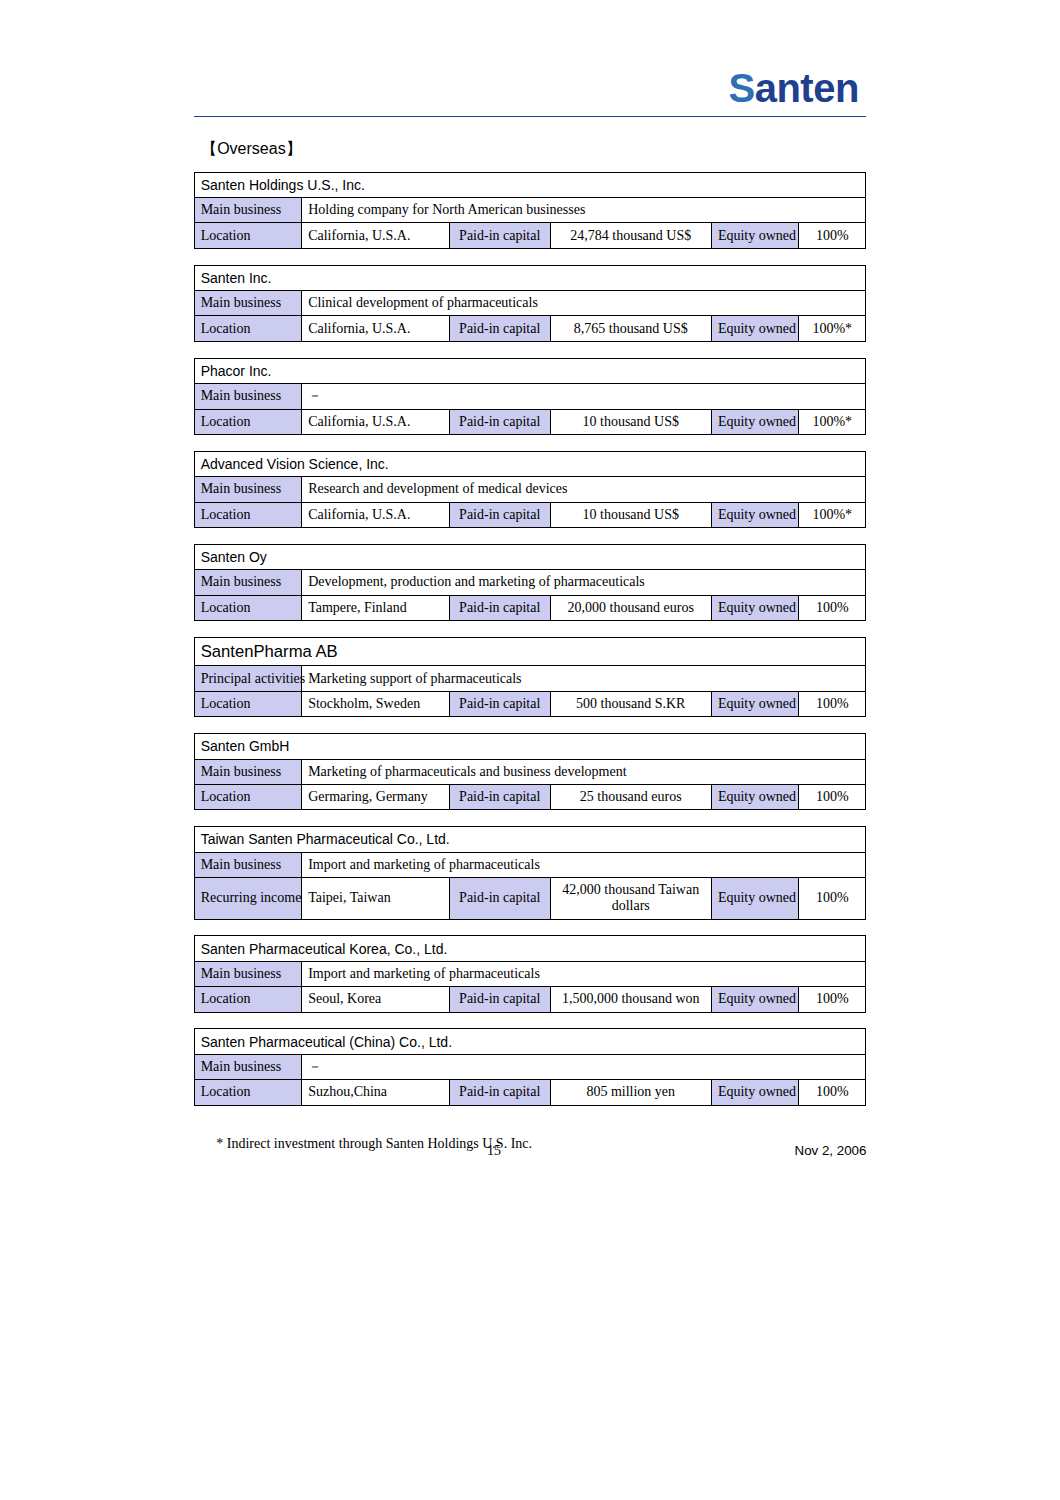Santen
【Overseas】
| Santen Holdings U.S., Inc. |
| Main business | Holding company for North American businesses |
| Location | California, U.S.A. | Paid-in capital | 24,784 thousand US$ | Equity owned | 100% |
| Santen Inc. |
| Main business | Clinical development of pharmaceuticals |
| Location | California, U.S.A. | Paid-in capital | 8,765 thousand US$ | Equity owned | 100%* |
| Phacor Inc. |
| Main business | － |
| Location | California, U.S.A. | Paid-in capital | 10 thousand US$ | Equity owned | 100%* |
| Advanced Vision Science, Inc. |
| Main business | Research and development of medical devices |
| Location | California, U.S.A. | Paid-in capital | 10 thousand US$ | Equity owned | 100%* |
| Santen Oy |
| Main business | Development, production and marketing of pharmaceuticals |
| Location | Tampere, Finland | Paid-in capital | 20,000 thousand euros | Equity owned | 100% |
| SantenPharma AB |
| Principal activities | Marketing support of pharmaceuticals |
| Location | Stockholm, Sweden | Paid-in capital | 500 thousand S.KR | Equity owned | 100% |
| Santen GmbH |
| Main business | Marketing of pharmaceuticals and business development |
| Location | Germaring, Germany | Paid-in capital | 25 thousand euros | Equity owned | 100% |
| Taiwan Santen Pharmaceutical Co., Ltd. |
| Main business | Import and marketing of pharmaceuticals |
| Recurring income | Taipei, Taiwan | Paid-in capital | 42,000 thousand Taiwan dollars | Equity owned | 100% |
| Santen Pharmaceutical Korea, Co., Ltd. |
| Main business | Import and marketing of pharmaceuticals |
| Location | Seoul, Korea | Paid-in capital | 1,500,000 thousand won | Equity owned | 100% |
| Santen Pharmaceutical (China) Co., Ltd. |
| Main business | － |
| Location | Suzhou,China | Paid-in capital | 805 million yen | Equity owned | 100% |
* Indirect investment through Santen Holdings U.S. Inc.
15
Nov 2, 2006